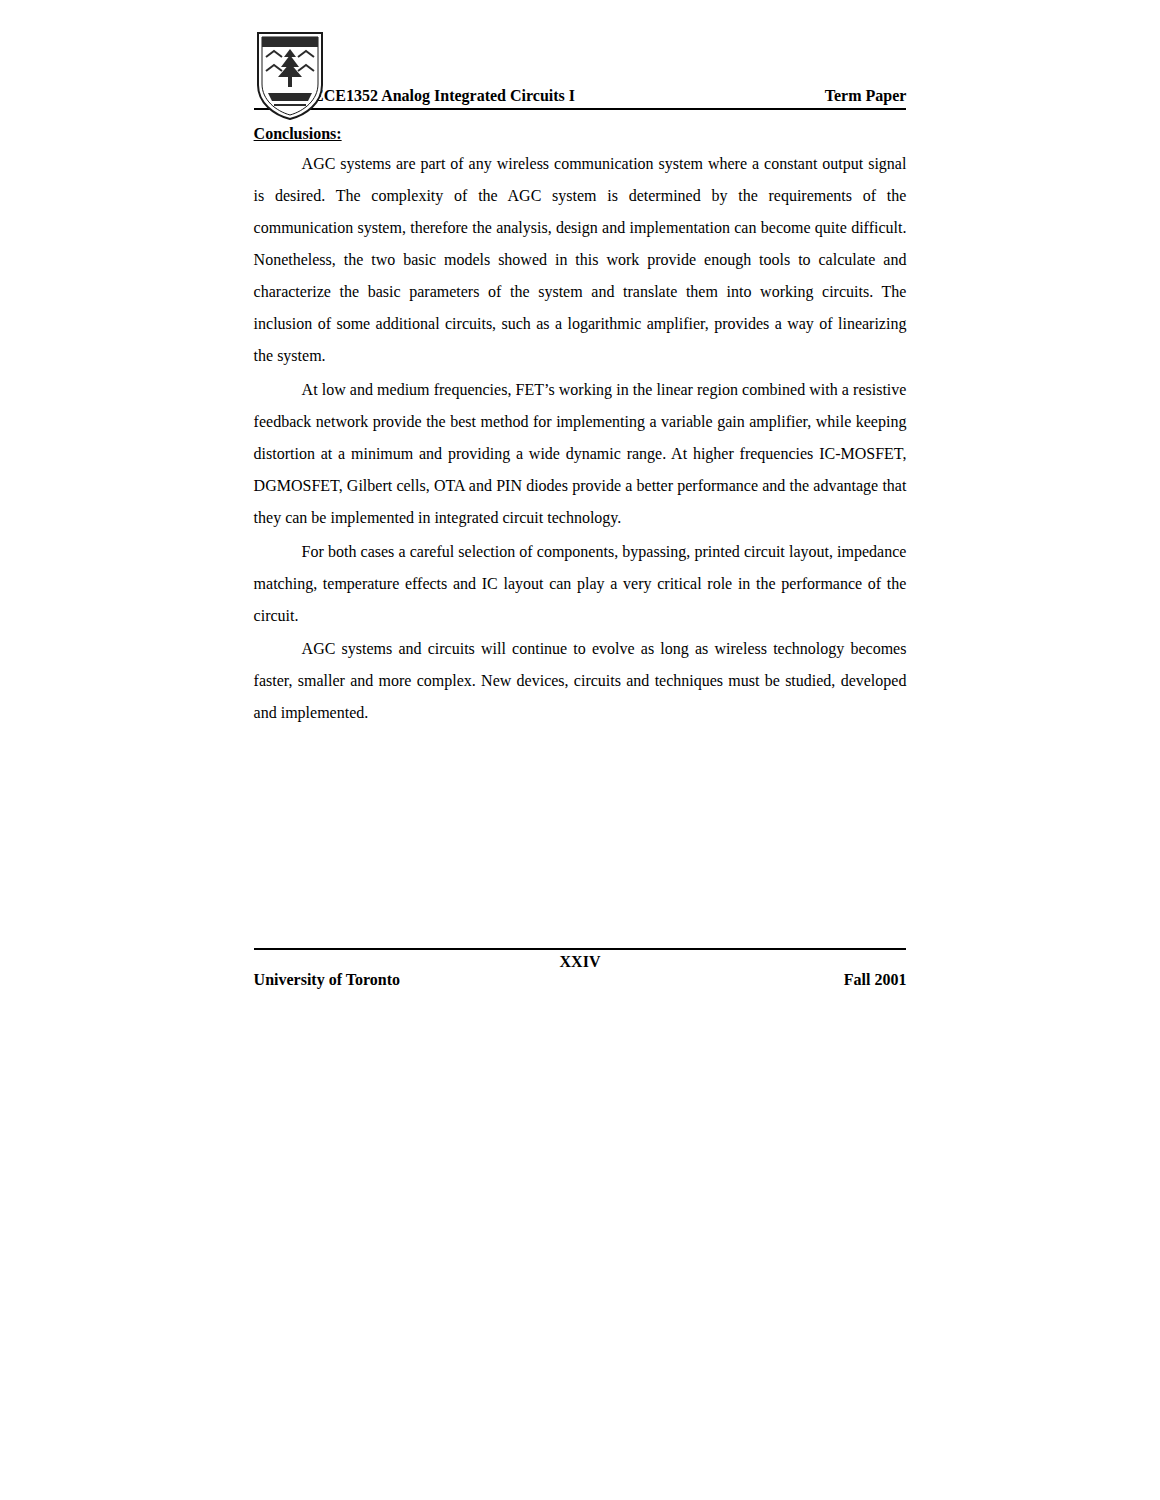ECE1352 Analog Integrated Circuits I Term Paper
Conclusions:
AGC systems are part of any wireless communication system where a constant output signal is desired. The complexity of the AGC system is determined by the requirements of the communication system, therefore the analysis, design and implementation can become quite difficult. Nonetheless, the two basic models showed in this work provide enough tools to calculate and characterize the basic parameters of the system and translate them into working circuits. The inclusion of some additional circuits, such as a logarithmic amplifier, provides a way of linearizing the system.
At low and medium frequencies, FET’s working in the linear region combined with a resistive feedback network provide the best method for implementing a variable gain amplifier, while keeping distortion at a minimum and providing a wide dynamic range. At higher frequencies IC-MOSFET, DGMOSFET, Gilbert cells, OTA and PIN diodes provide a better performance and the advantage that they can be implemented in integrated circuit technology.
For both cases a careful selection of components, bypassing, printed circuit layout, impedance matching, temperature effects and IC layout can play a very critical role in the performance of the circuit.
AGC systems and circuits will continue to evolve as long as wireless technology becomes faster, smaller and more complex. New devices, circuits and techniques must be studied, developed and implemented.
XXIV
University of Toronto Fall 2001